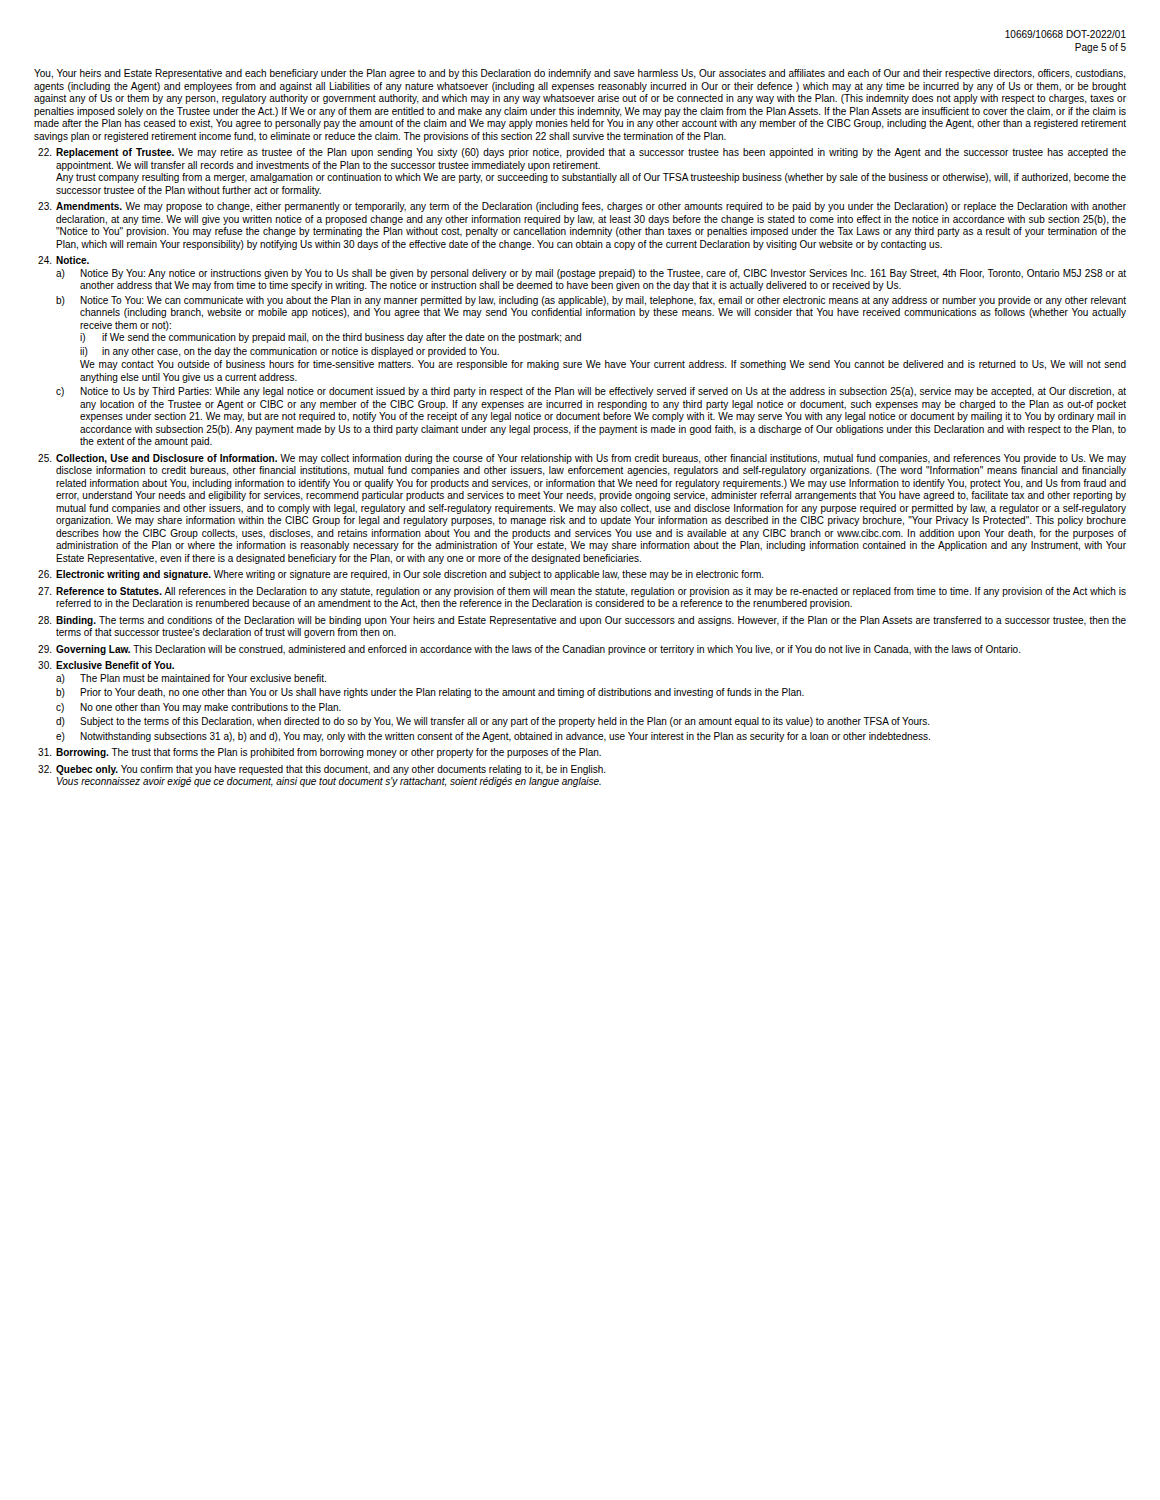10669/10668 DOT-2022/01
Page 5 of 5
You, Your heirs and Estate Representative and each beneficiary under the Plan agree to and by this Declaration do indemnify and save harmless Us, Our associates and affiliates and each of Our and their respective directors, officers, custodians, agents (including the Agent) and employees from and against all Liabilities of any nature whatsoever (including all expenses reasonably incurred in Our or their defence ) which may at any time be incurred by any of Us or them, or be brought against any of Us or them by any person, regulatory authority or government authority, and which may in any way whatsoever arise out of or be connected in any way with the Plan. (This indemnity does not apply with respect to charges, taxes or penalties imposed solely on the Trustee under the Act.) If We or any of them are entitled to and make any claim under this indemnity, We may pay the claim from the Plan Assets. If the Plan Assets are insufficient to cover the claim, or if the claim is made after the Plan has ceased to exist, You agree to personally pay the amount of the claim and We may apply monies held for You in any other account with any member of the CIBC Group, including the Agent, other than a registered retirement savings plan or registered retirement income fund, to eliminate or reduce the claim. The provisions of this section 22 shall survive the termination of the Plan.
Replacement of Trustee. We may retire as trustee of the Plan upon sending You sixty (60) days prior notice, provided that a successor trustee has been appointed in writing by the Agent and the successor trustee has accepted the appointment. We will transfer all records and investments of the Plan to the successor trustee immediately upon retirement.
Any trust company resulting from a merger, amalgamation or continuation to which We are party, or succeeding to substantially all of Our TFSA trusteeship business (whether by sale of the business or otherwise), will, if authorized, become the successor trustee of the Plan without further act or formality.
Amendments. We may propose to change, either permanently or temporarily, any term of the Declaration (including fees, charges or other amounts required to be paid by you under the Declaration) or replace the Declaration with another declaration, at any time. We will give you written notice of a proposed change and any other information required by law, at least 30 days before the change is stated to come into effect in the notice in accordance with sub section 25(b), the "Notice to You" provision. You may refuse the change by terminating the Plan without cost, penalty or cancellation indemnity (other than taxes or penalties imposed under the Tax Laws or any third party as a result of your termination of the Plan, which will remain Your responsibility) by notifying Us within 30 days of the effective date of the change. You can obtain a copy of the current Declaration by visiting Our website or by contacting us.
Notice.
Notice By You: Any notice or instructions given by You to Us shall be given by personal delivery or by mail (postage prepaid) to the Trustee, care of, CIBC Investor Services Inc. 161 Bay Street, 4th Floor, Toronto, Ontario M5J 2S8 or at another address that We may from time to time specify in writing. The notice or instruction shall be deemed to have been given on the day that it is actually delivered to or received by Us.
Notice To You: We can communicate with you about the Plan in any manner permitted by law, including (as applicable), by mail, telephone, fax, email or other electronic means at any address or number you provide or any other relevant channels (including branch, website or mobile app notices), and You agree that We may send You confidential information by these means. We will consider that You have received communications as follows (whether You actually receive them or not):
if We send the communication by prepaid mail, on the third business day after the date on the postmark; and
in any other case, on the day the communication or notice is displayed or provided to You.
We may contact You outside of business hours for time-sensitive matters. You are responsible for making sure We have Your current address. If something We send You cannot be delivered and is returned to Us, We will not send anything else until You give us a current address.
Notice to Us by Third Parties: While any legal notice or document issued by a third party in respect of the Plan will be effectively served if served on Us at the address in subsection 25(a), service may be accepted, at Our discretion, at any location of the Trustee or Agent or CIBC or any member of the CIBC Group. If any expenses are incurred in responding to any third party legal notice or document, such expenses may be charged to the Plan as out-of pocket expenses under section 21. We may, but are not required to, notify You of the receipt of any legal notice or document before We comply with it. We may serve You with any legal notice or document by mailing it to You by ordinary mail in accordance with subsection 25(b). Any payment made by Us to a third party claimant under any legal process, if the payment is made in good faith, is a discharge of Our obligations under this Declaration and with respect to the Plan, to the extent of the amount paid.
Collection, Use and Disclosure of Information. We may collect information during the course of Your relationship with Us from credit bureaus, other financial institutions, mutual fund companies, and references You provide to Us. We may disclose information to credit bureaus, other financial institutions, mutual fund companies and other issuers, law enforcement agencies, regulators and self-regulatory organizations. (The word "Information" means financial and financially related information about You, including information to identify You or qualify You for products and services, or information that We need for regulatory requirements.) We may use Information to identify You, protect You, and Us from fraud and error, understand Your needs and eligibility for services, recommend particular products and services to meet Your needs, provide ongoing service, administer referral arrangements that You have agreed to, facilitate tax and other reporting by mutual fund companies and other issuers, and to comply with legal, regulatory and self-regulatory requirements. We may also collect, use and disclose Information for any purpose required or permitted by law, a regulator or a self-regulatory organization. We may share information within the CIBC Group for legal and regulatory purposes, to manage risk and to update Your information as described in the CIBC privacy brochure, "Your Privacy Is Protected". This policy brochure describes how the CIBC Group collects, uses, discloses, and retains information about You and the products and services You use and is available at any CIBC branch or www.cibc.com. In addition upon Your death, for the purposes of administration of the Plan or where the information is reasonably necessary for the administration of Your estate, We may share information about the Plan, including information contained in the Application and any Instrument, with Your Estate Representative, even if there is a designated beneficiary for the Plan, or with any one or more of the designated beneficiaries.
Electronic writing and signature. Where writing or signature are required, in Our sole discretion and subject to applicable law, these may be in electronic form.
Reference to Statutes. All references in the Declaration to any statute, regulation or any provision of them will mean the statute, regulation or provision as it may be re-enacted or replaced from time to time. If any provision of the Act which is referred to in the Declaration is renumbered because of an amendment to the Act, then the reference in the Declaration is considered to be a reference to the renumbered provision.
Binding. The terms and conditions of the Declaration will be binding upon Your heirs and Estate Representative and upon Our successors and assigns. However, if the Plan or the Plan Assets are transferred to a successor trustee, then the terms of that successor trustee's declaration of trust will govern from then on.
Governing Law. This Declaration will be construed, administered and enforced in accordance with the laws of the Canadian province or territory in which You live, or if You do not live in Canada, with the laws of Ontario.
Exclusive Benefit of You.
The Plan must be maintained for Your exclusive benefit.
Prior to Your death, no one other than You or Us shall have rights under the Plan relating to the amount and timing of distributions and investing of funds in the Plan.
No one other than You may make contributions to the Plan.
Subject to the terms of this Declaration, when directed to do so by You, We will transfer all or any part of the property held in the Plan (or an amount equal to its value) to another TFSA of Yours.
Notwithstanding subsections 31 a), b) and d), You may, only with the written consent of the Agent, obtained in advance, use Your interest in the Plan as security for a loan or other indebtedness.
Borrowing. The trust that forms the Plan is prohibited from borrowing money or other property for the purposes of the Plan.
Quebec only. You confirm that you have requested that this document, and any other documents relating to it, be in English.
Vous reconnaissez avoir exigé que ce document, ainsi que tout document s'y rattachant, soient rédigés en langue anglaise.